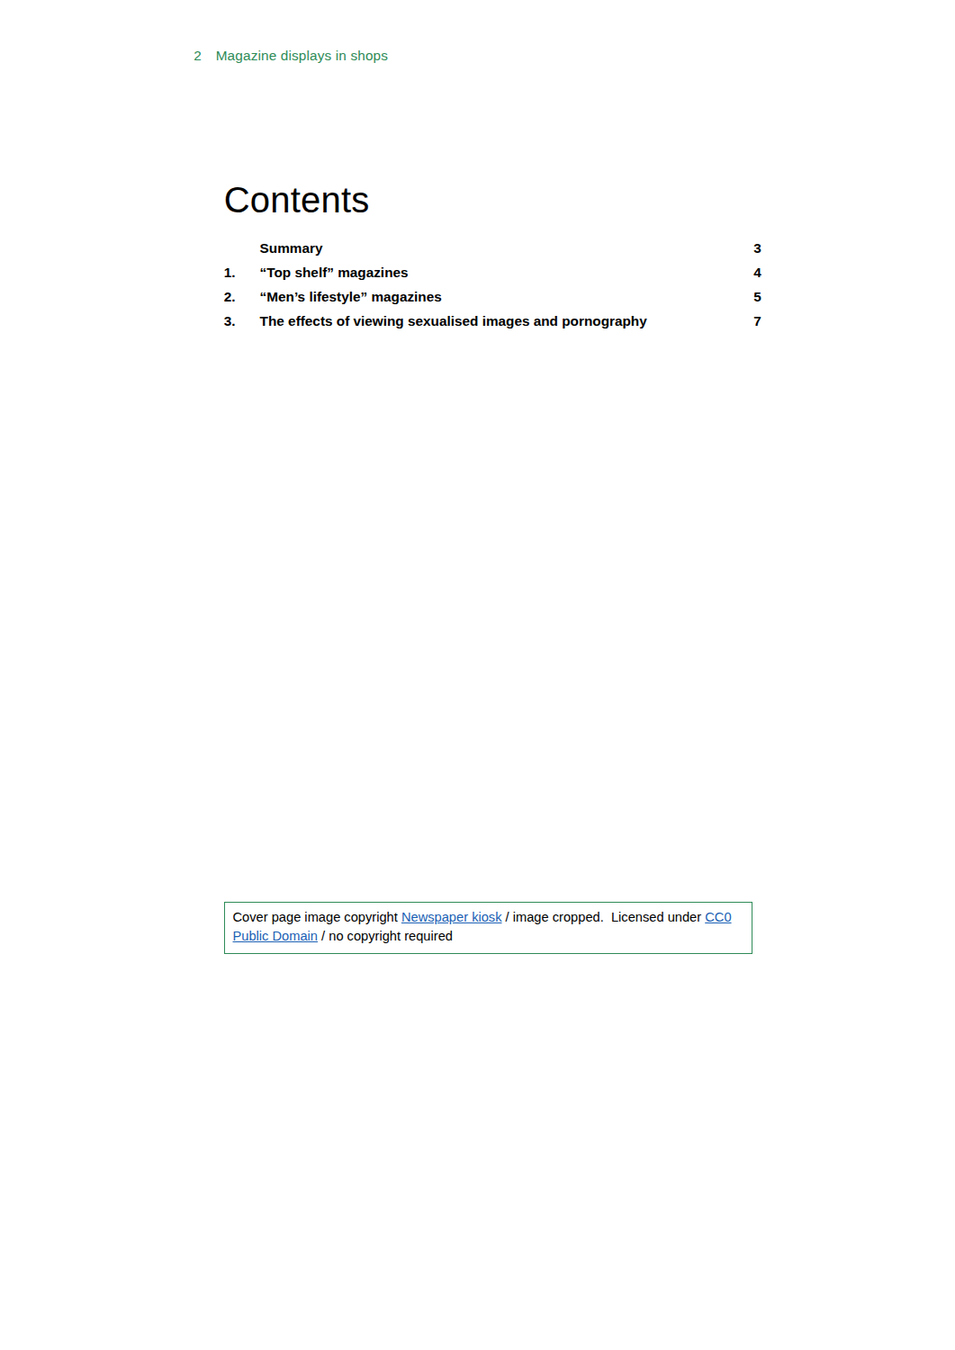2 Magazine displays in shops
Contents
| | Summary | 3 |
| 1. | “Top shelf” magazines | 4 |
| 2. | “Men’s lifestyle” magazines | 5 |
| 3. | The effects of viewing sexualised images and pornography | 7 |
Cover page image copyright Newspaper kiosk / image cropped. Licensed under CC0 Public Domain / no copyright required